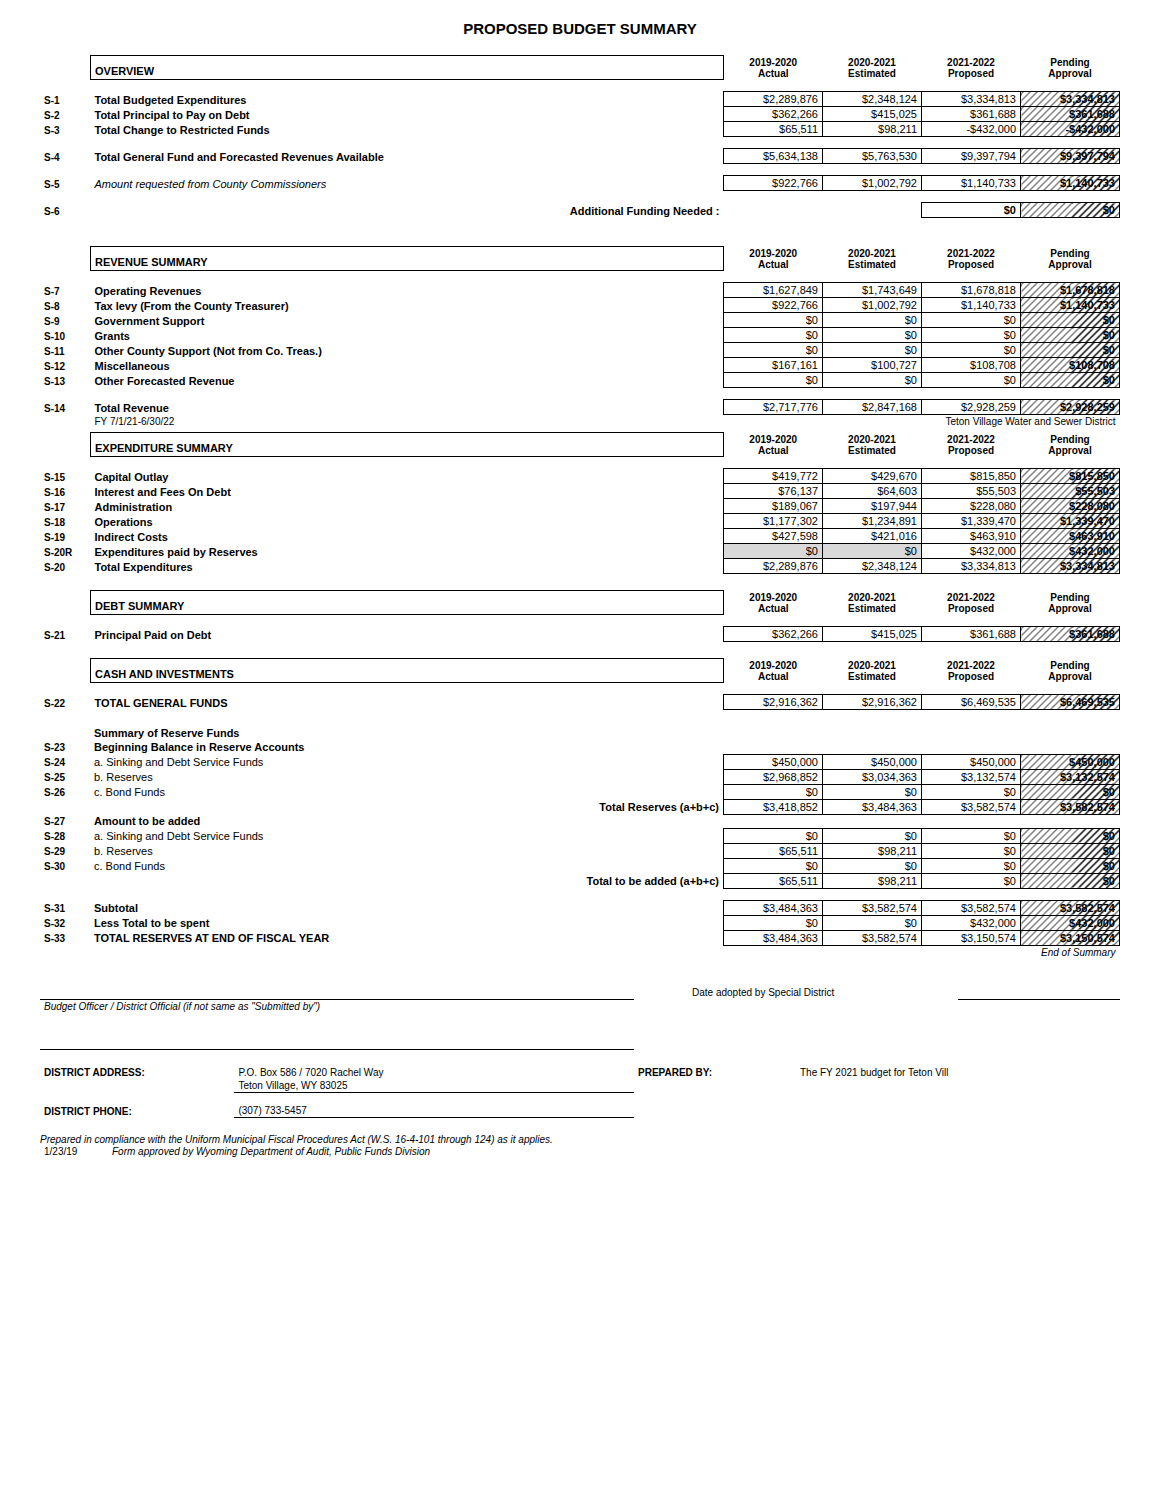PROPOSED BUDGET SUMMARY
| | OVERVIEW | 2019-2020 Actual | 2020-2021 Estimated | 2021-2022 Proposed | Pending Approval |
| S-1 | Total Budgeted Expenditures | $2,289,876 | $2,348,124 | $3,334,813 | $3,334,813 |
| S-2 | Total Principal to Pay on Debt | $362,266 | $415,025 | $361,688 | $361,688 |
| S-3 | Total Change to Restricted Funds | $65,511 | $98,211 | -$432,000 | -$432,000 |
| S-4 | Total General Fund and Forecasted Revenues Available | $5,634,138 | $5,763,530 | $9,397,794 | $9,397,794 |
| S-5 | Amount requested from County Commissioners | $922,766 | $1,002,792 | $1,140,733 | $1,140,733 |
| S-6 | Additional Funding Needed : | | | $0 | $0 |
| | REVENUE SUMMARY | 2019-2020 Actual | 2020-2021 Estimated | 2021-2022 Proposed | Pending Approval |
| S-7 | Operating Revenues | $1,627,849 | $1,743,649 | $1,678,818 | $1,678,818 |
| S-8 | Tax levy (From the County Treasurer) | $922,766 | $1,002,792 | $1,140,733 | $1,140,733 |
| S-9 | Government Support | $0 | $0 | $0 | $0 |
| S-10 | Grants | $0 | $0 | $0 | $0 |
| S-11 | Other County Support (Not from Co. Treas.) | $0 | $0 | $0 | $0 |
| S-12 | Miscellaneous | $167,161 | $100,727 | $108,708 | $108,708 |
| S-13 | Other Forecasted Revenue | $0 | $0 | $0 | $0 |
| S-14 | Total Revenue | $2,717,776 | $2,847,168 | $2,928,259 | $2,928,259 |
| | FY 7/1/21-6/30/22 | Teton Village Water and Sewer District |
| | EXPENDITURE SUMMARY | 2019-2020 Actual | 2020-2021 Estimated | 2021-2022 Proposed | Pending Approval |
| S-15 | Capital Outlay | $419,772 | $429,670 | $815,850 | $815,850 |
| S-16 | Interest and Fees On Debt | $76,137 | $64,603 | $55,503 | $55,503 |
| S-17 | Administration | $189,067 | $197,944 | $228,080 | $228,080 |
| S-18 | Operations | $1,177,302 | $1,234,891 | $1,339,470 | $1,339,470 |
| S-19 | Indirect Costs | $427,598 | $421,016 | $463,910 | $463,910 |
| S-20R | Expenditures paid by Reserves | $0 | $0 | $432,000 | $432,000 |
| S-20 | Total Expenditures | $2,289,876 | $2,348,124 | $3,334,813 | $3,334,813 |
| | DEBT SUMMARY | 2019-2020 Actual | 2020-2021 Estimated | 2021-2022 Proposed | Pending Approval |
| S-21 | Principal Paid on Debt | $362,266 | $415,025 | $361,688 | $361,688 |
| | CASH AND INVESTMENTS | 2019-2020 Actual | 2020-2021 Estimated | 2021-2022 Proposed | Pending Approval |
| S-22 | TOTAL GENERAL FUNDS | $2,916,362 | $2,916,362 | $6,469,535 | $6,469,535 |
| | Summary of Reserve Funds | | | | |
| S-23 | Beginning Balance in Reserve Accounts | | | | |
| S-24 | a. Sinking and Debt Service Funds | $450,000 | $450,000 | $450,000 | $450,000 |
| S-25 | b. Reserves | $2,968,852 | $3,034,363 | $3,132,574 | $3,132,574 |
| S-26 | c. Bond Funds | $0 | $0 | $0 | $0 |
| | Total Reserves (a+b+c) | $3,418,852 | $3,484,363 | $3,582,574 | $3,582,574 |
| S-27 | Amount to be added | | | | |
| S-28 | a. Sinking and Debt Service Funds | $0 | $0 | $0 | $0 |
| S-29 | b. Reserves | $65,511 | $98,211 | $0 | $0 |
| S-30 | c. Bond Funds | $0 | $0 | $0 | $0 |
| | Total to be added (a+b+c) | $65,511 | $98,211 | $0 | $0 |
| S-31 | Subtotal | $3,484,363 | $3,582,574 | $3,582,574 | $3,582,574 |
| S-32 | Less Total to be spent | $0 | $0 | $432,000 | $432,000 |
| S-33 | TOTAL RESERVES AT END OF FISCAL YEAR | $3,484,363 | $3,582,574 | $3,150,574 | $3,150,574 |
| End of Summary |
| | | Date adopted by Special District | |
| Budget Officer / District Official (if not same as "Submitted by") |
| DISTRICT ADDRESS: | P.O. Box 586 / 7020 Rachel Way | PREPARED BY: | The FY 2021 budget for Teton Vill |
| | Teton Village, WY 83025 | | |
| DISTRICT PHONE: | (307) 733-5457 | | |
Prepared in compliance with the Uniform Municipal Fiscal Procedures Act (W.S. 16-4-101 through 124) as it applies.
| 1/23/19 | Form approved by Wyoming Department of Audit, Public Funds Division |